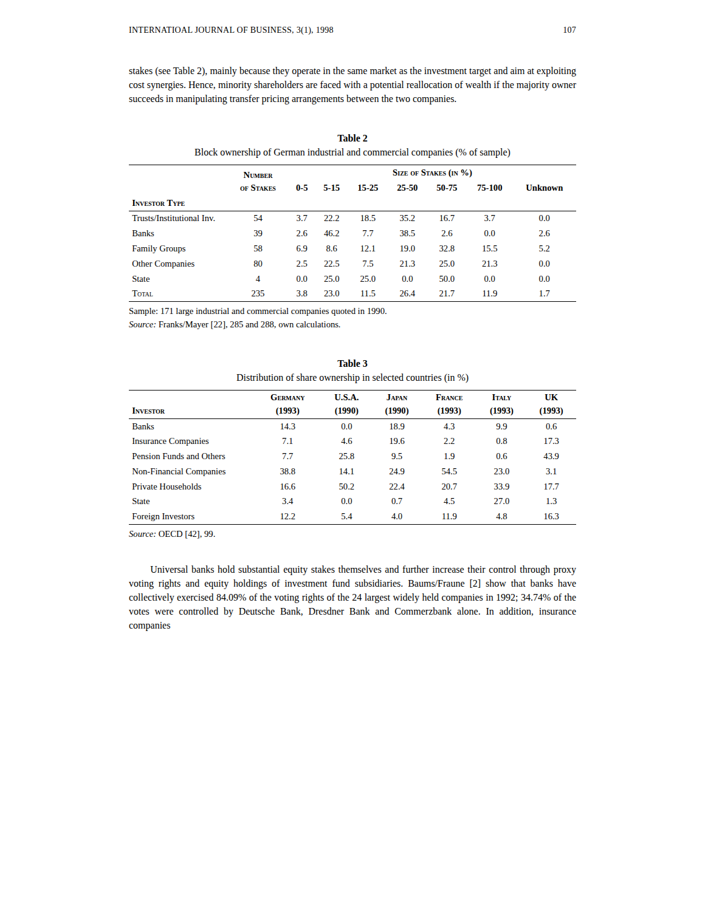Internatioal Journal of Business, 3(1), 1998 107
stakes (see Table 2), mainly because they operate in the same market as the investment target and aim at exploiting cost synergies. Hence, minority shareholders are faced with a potential reallocation of wealth if the majority owner succeeds in manipulating transfer pricing arrangements between the two companies.
Table 2 Block ownership of German industrial and commercial companies (% of sample)
| | Number of Stakes | Size of Stakes (in %) |
| --- | --- | --- |
| 0-5 | 5-15 | 15-25 | 25-50 | 50-75 | 75-100 | Unknown |
| Investor Type | |
| Trusts/Institutional Inv. | 54 | 3.7 | 22.2 | 18.5 | 35.2 | 16.7 | 3.7 | 0.0 |
| Banks | 39 | 2.6 | 46.2 | 7.7 | 38.5 | 2.6 | 0.0 | 2.6 |
| Family Groups | 58 | 6.9 | 8.6 | 12.1 | 19.0 | 32.8 | 15.5 | 5.2 |
| Other Companies | 80 | 2.5 | 22.5 | 7.5 | 21.3 | 25.0 | 21.3 | 0.0 |
| State | 4 | 0.0 | 25.0 | 25.0 | 0.0 | 50.0 | 0.0 | 0.0 |
| Total | 235 | 3.8 | 23.0 | 11.5 | 26.4 | 21.7 | 11.9 | 1.7 |
Sample: 171 large industrial and commercial companies quoted in 1990.
Source: Franks/Mayer [22], 285 and 288, own calculations.
Table 3 Distribution of share ownership in selected countries (in %)
| Investor | Germany (1993) | U.S.A. (1990) | Japan (1990) | France (1993) | Italy (1993) | UK (1993) |
| --- | --- | --- | --- | --- | --- | --- |
| Banks | 14.3 | 0.0 | 18.9 | 4.3 | 9.9 | 0.6 |
| Insurance Companies | 7.1 | 4.6 | 19.6 | 2.2 | 0.8 | 17.3 |
| Pension Funds and Others | 7.7 | 25.8 | 9.5 | 1.9 | 0.6 | 43.9 |
| Non-Financial Companies | 38.8 | 14.1 | 24.9 | 54.5 | 23.0 | 3.1 |
| Private Households | 16.6 | 50.2 | 22.4 | 20.7 | 33.9 | 17.7 |
| State | 3.4 | 0.0 | 0.7 | 4.5 | 27.0 | 1.3 |
| Foreign Investors | 12.2 | 5.4 | 4.0 | 11.9 | 4.8 | 16.3 |
Source: OECD [42], 99.
Universal banks hold substantial equity stakes themselves and further increase their control through proxy voting rights and equity holdings of investment fund subsidiaries. Baums/Fraune [2] show that banks have collectively exercised 84.09% of the voting rights of the 24 largest widely held companies in 1992; 34.74% of the votes were controlled by Deutsche Bank, Dresdner Bank and Commerzbank alone. In addition, insurance companies